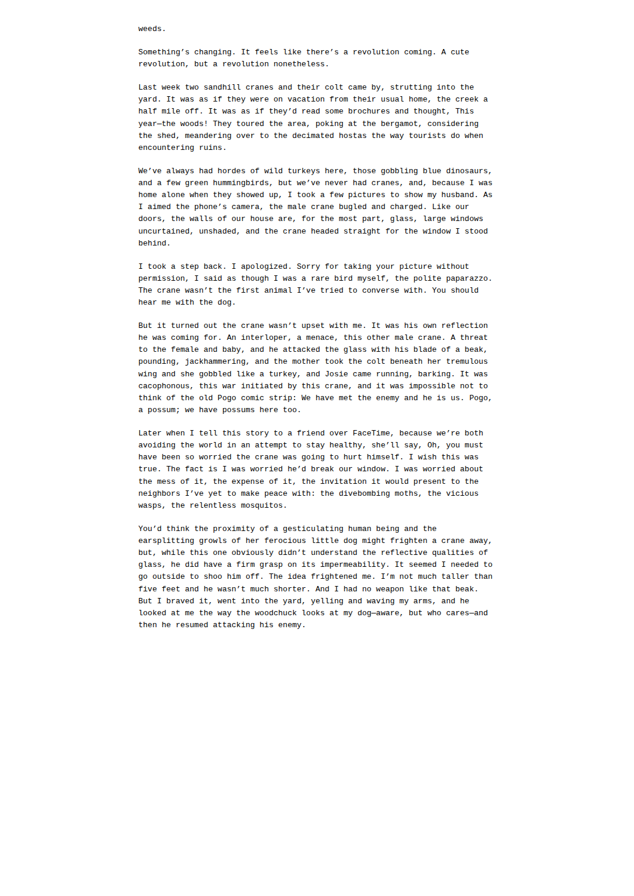weeds.
Something’s changing. It feels like there’s a revolution coming. A cute revolution, but a revolution nonetheless.
Last week two sandhill cranes and their colt came by, strutting into the yard. It was as if they were on vacation from their usual home, the creek a half mile off. It was as if they’d read some brochures and thought, This year—the woods! They toured the area, poking at the bergamot, considering the shed, meandering over to the decimated hostas the way tourists do when encountering ruins.
We’ve always had hordes of wild turkeys here, those gobbling blue dinosaurs, and a few green hummingbirds, but we’ve never had cranes, and, because I was home alone when they showed up, I took a few pictures to show my husband. As I aimed the phone’s camera, the male crane bugled and charged. Like our doors, the walls of our house are, for the most part, glass, large windows uncurtained, unshaded, and the crane headed straight for the window I stood behind.
I took a step back. I apologized. Sorry for taking your picture without permission, I said as though I was a rare bird myself, the polite paparazzo. The crane wasn’t the first animal I’ve tried to converse with. You should hear me with the dog.
But it turned out the crane wasn’t upset with me. It was his own reflection he was coming for. An interloper, a menace, this other male crane. A threat to the female and baby, and he attacked the glass with his blade of a beak, pounding, jackhammering, and the mother took the colt beneath her tremulous wing and she gobbled like a turkey, and Josie came running, barking. It was cacophonous, this war initiated by this crane, and it was impossible not to think of the old Pogo comic strip: We have met the enemy and he is us. Pogo, a possum; we have possums here too.
Later when I tell this story to a friend over FaceTime, because we’re both avoiding the world in an attempt to stay healthy, she’ll say, Oh, you must have been so worried the crane was going to hurt himself. I wish this was true. The fact is I was worried he’d break our window. I was worried about the mess of it, the expense of it, the invitation it would present to the neighbors I’ve yet to make peace with: the divebombing moths, the vicious wasps, the relentless mosquitos.
You’d think the proximity of a gesticulating human being and the earsplitting growls of her ferocious little dog might frighten a crane away, but, while this one obviously didn’t understand the reflective qualities of glass, he did have a firm grasp on its impermeability. It seemed I needed to go outside to shoo him off. The idea frightened me. I’m not much taller than five feet and he wasn’t much shorter. And I had no weapon like that beak. But I braved it, went into the yard, yelling and waving my arms, and he looked at me the way the woodchuck looks at my dog—aware, but who cares—and then he resumed attacking his enemy.